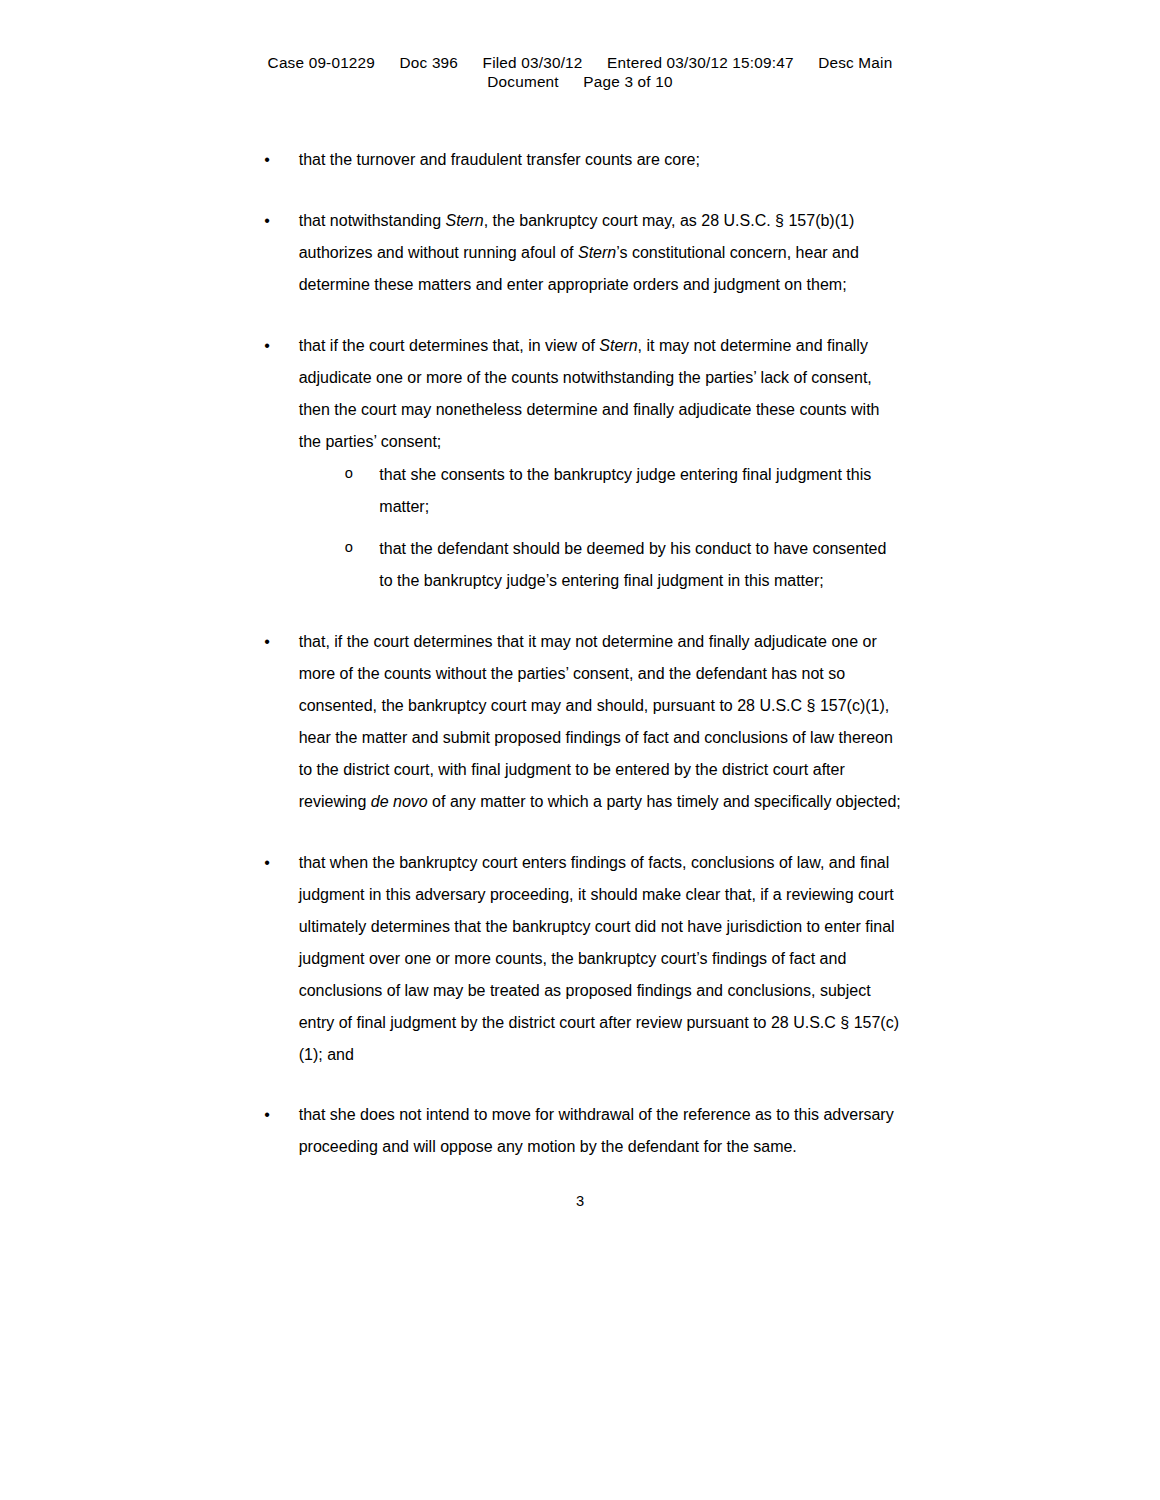Case 09-01229 Doc 396 Filed 03/30/12 Entered 03/30/12 15:09:47 Desc Main
Document Page 3 of 10
that the turnover and fraudulent transfer counts are core;
that notwithstanding Stern, the bankruptcy court may, as 28 U.S.C. § 157(b)(1) authorizes and without running afoul of Stern’s constitutional concern, hear and determine these matters and enter appropriate orders and judgment on them;
that if the court determines that, in view of Stern, it may not determine and finally adjudicate one or more of the counts notwithstanding the parties’ lack of consent, then the court may nonetheless determine and finally adjudicate these counts with the parties’ consent;
that she consents to the bankruptcy judge entering final judgment this matter;
that the defendant should be deemed by his conduct to have consented to the bankruptcy judge’s entering final judgment in this matter;
that, if the court determines that it may not determine and finally adjudicate one or more of the counts without the parties’ consent, and the defendant has not so consented, the bankruptcy court may and should, pursuant to 28 U.S.C § 157(c)(1), hear the matter and submit proposed findings of fact and conclusions of law thereon to the district court, with final judgment to be entered by the district court after reviewing de novo of any matter to which a party has timely and specifically objected;
that when the bankruptcy court enters findings of facts, conclusions of law, and final judgment in this adversary proceeding, it should make clear that, if a reviewing court ultimately determines that the bankruptcy court did not have jurisdiction to enter final judgment over one or more counts, the bankruptcy court’s findings of fact and conclusions of law may be treated as proposed findings and conclusions, subject entry of final judgment by the district court after review pursuant to 28 U.S.C § 157(c)(1); and
that she does not intend to move for withdrawal of the reference as to this adversary proceeding and will oppose any motion by the defendant for the same.
3